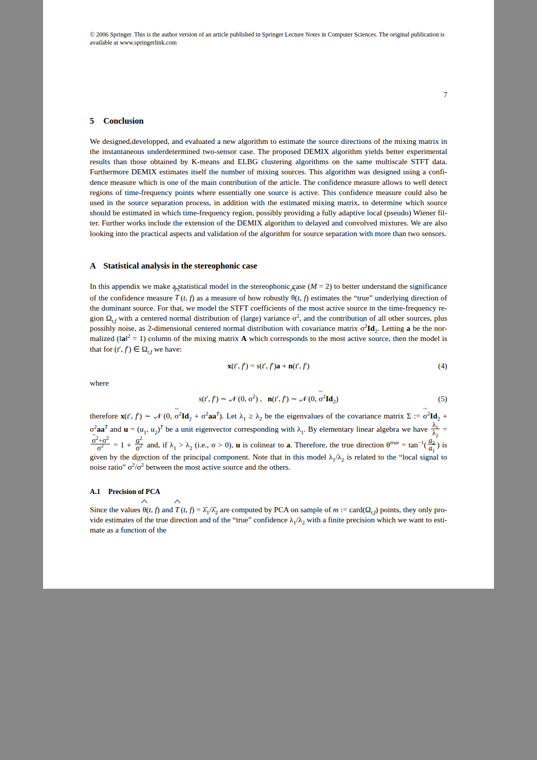© 2006 Springer. This is the author version of an article published in Springer Lecture Notes in Computer Sciences. The original publication is available at www.springerlink.com
7
5 Conclusion
We designed,developped, and evaluated a new algorithm to estimate the source directions of the mixing matrix in the instantaneous underdetermined two-sensor case. The proposed DEMIX algorithm yields better experimental results than those obtained by K-means and ELBG clustering algorithms on the same multiscale STFT data. Furthermore DEMIX estimates itself the number of mixing sources. This algorithm was designed using a confidence measure which is one of the main contribution of the article. The confidence measure allows to well detect regions of time-frequency points where essentially one source is active. This confidence measure could also be used in the source separation process, in addition with the estimated mixing matrix, to determine which source should be estimated in which time-frequency region, possibly providing a fully adaptive local (pseudo) Wiener filter. Further works include the extension of the DEMIX algorithm to delayed and convolved mixtures. We are also looking into the practical aspects and validation of the algorithm for source separation with more than two sensors.
AStatistical analysis in the stereophonic case
In this appendix we make a statistical model in the stereophonic case (M = 2) to better understand the significance of the confidence measure T (t, f) as a measure of how robustly θ(t, f) estimates the “true” underlying direction of the dominant source. For that, we model the STFT coefficients of the most active source in the time-frequency region Ωt,f with a centered normal distribution of (large) variance σ2, and the contribution of all other sources, plus possibly noise, as 2-dimensional centered normal distribution with covariance matrix σ2Id2. Letting a be the normalized (‖a‖2 = 1) column of the mixing matrix A which corresponds to the most active source, then the model is that for (t′, f′) ∈ Ωt,f we have:
x(t′, f′) = s(t′, f′)a + n(t′, f′) (4)
where
s(t′, f′) ∼ 𝒩 (0, σ2) , n(t′, f′) ∼ 𝒩 (0, σ2Id2) (5)
therefore x(t′, f′) ∼ 𝒩 (0, σ2Id2 + σ2aaT). Let λ1 ≥ λ2 be the eigenvalues of the covariance matrix Σ := σ2Id2 + σ2aaT and u = (u1, u2)T be a unit eigenvector corresponding with λ1. By elementary linear algebra we have λ1 λ2 = σ2+σ2 σ2 = 1 + σ2 σ2 and, if λ1 > λ2 (i.e., σ > 0), u is colinear to a. Therefore, the true direction θtrue = tan−1(a2 a1) is given by the direction of the principal component. Note that in this model λ1/λ2 is related to the “local signal to noise ratio” σ2/σ2 between the most active source and the others.
A.1 Precision of PCA
Since the values θ(t, f) and T (t, f) = λ̂1/λ̂2 are computed by PCA on sample of m := card(Ωt,f) points, they only provide estimates of the true direction and of the “true” confidence λ1/λ2 with a finite precision which we want to estimate as a function of the